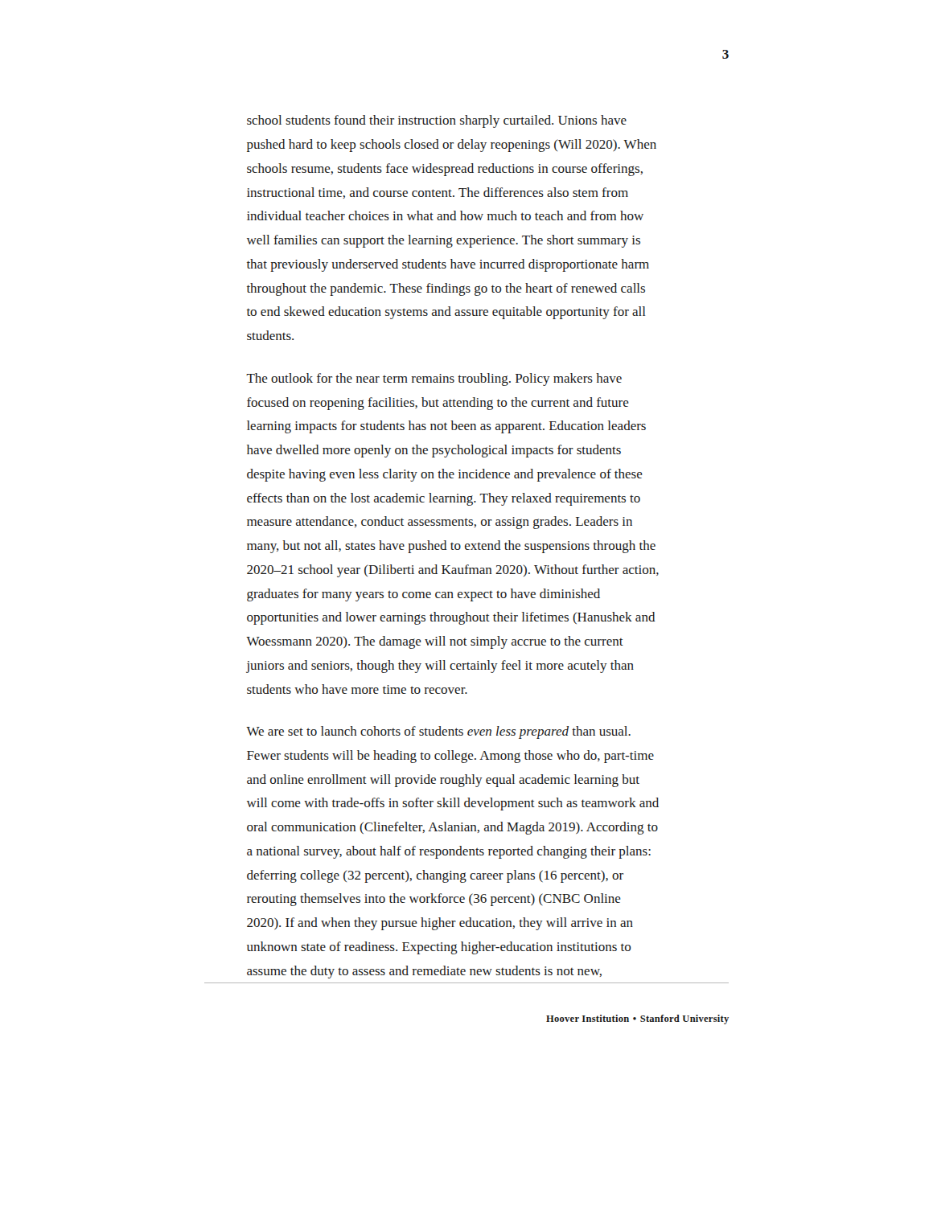3
school students found their instruction sharply curtailed. Unions have pushed hard to keep schools closed or delay reopenings (Will 2020). When schools resume, students face widespread reductions in course offerings, instructional time, and course content. The differences also stem from individual teacher choices in what and how much to teach and from how well families can support the learning experience. The short summary is that previously underserved students have incurred disproportionate harm throughout the pandemic. These findings go to the heart of renewed calls to end skewed education systems and assure equitable opportunity for all students.
The outlook for the near term remains troubling. Policy makers have focused on reopening facilities, but attending to the current and future learning impacts for students has not been as apparent. Education leaders have dwelled more openly on the psychological impacts for students despite having even less clarity on the incidence and prevalence of these effects than on the lost academic learning. They relaxed requirements to measure attendance, conduct assessments, or assign grades. Leaders in many, but not all, states have pushed to extend the suspensions through the 2020–21 school year (Diliberti and Kaufman 2020). Without further action, graduates for many years to come can expect to have diminished opportunities and lower earnings throughout their lifetimes (Hanushek and Woessmann 2020). The damage will not simply accrue to the current juniors and seniors, though they will certainly feel it more acutely than students who have more time to recover.
We are set to launch cohorts of students even less prepared than usual. Fewer students will be heading to college. Among those who do, part-time and online enrollment will provide roughly equal academic learning but will come with trade-offs in softer skill development such as teamwork and oral communication (Clinefelter, Aslanian, and Magda 2019). According to a national survey, about half of respondents reported changing their plans: deferring college (32 percent), changing career plans (16 percent), or rerouting themselves into the workforce (36 percent) (CNBC Online 2020). If and when they pursue higher education, they will arrive in an unknown state of readiness. Expecting higher-education institutions to assume the duty to assess and remediate new students is not new,
Hoover Institution•Stanford University